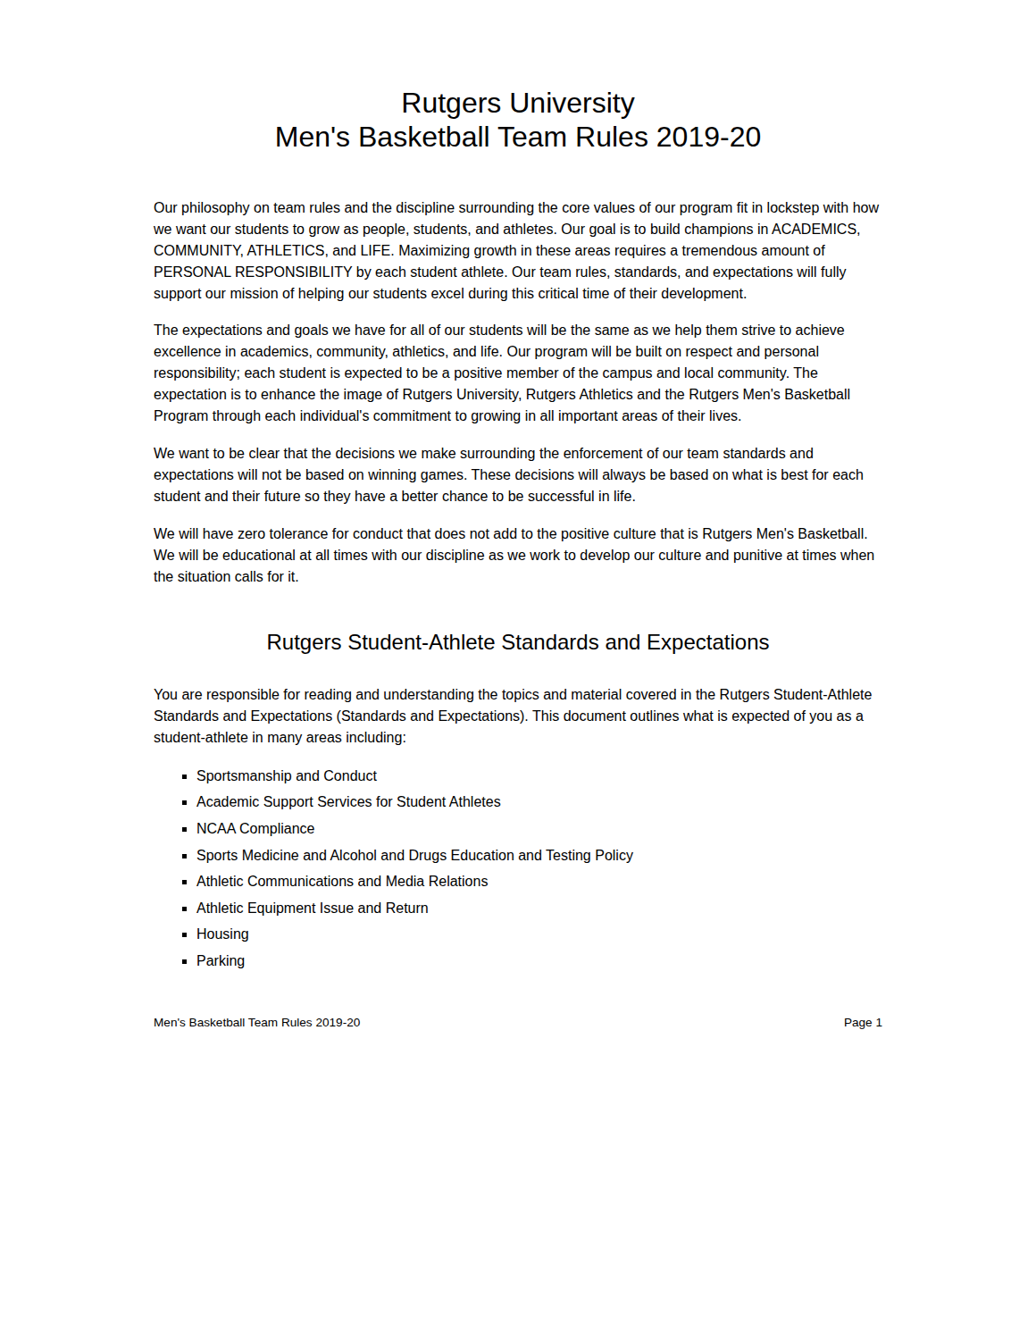Rutgers University
Men's Basketball Team Rules 2019-20
Our philosophy on team rules and the discipline surrounding the core values of our program fit in lockstep with how we want our students to grow as people, students, and athletes. Our goal is to build champions in ACADEMICS, COMMUNITY, ATHLETICS, and LIFE. Maximizing growth in these areas requires a tremendous amount of PERSONAL RESPONSIBILITY by each student athlete. Our team rules, standards, and expectations will fully support our mission of helping our students excel during this critical time of their development.
The expectations and goals we have for all of our students will be the same as we help them strive to achieve excellence in academics, community, athletics, and life. Our program will be built on respect and personal responsibility; each student is expected to be a positive member of the campus and local community. The expectation is to enhance the image of Rutgers University, Rutgers Athletics and the Rutgers Men's Basketball Program through each individual's commitment to growing in all important areas of their lives.
We want to be clear that the decisions we make surrounding the enforcement of our team standards and expectations will not be based on winning games. These decisions will always be based on what is best for each student and their future so they have a better chance to be successful in life.
We will have zero tolerance for conduct that does not add to the positive culture that is Rutgers Men's Basketball. We will be educational at all times with our discipline as we work to develop our culture and punitive at times when the situation calls for it.
Rutgers Student-Athlete Standards and Expectations
You are responsible for reading and understanding the topics and material covered in the Rutgers Student-Athlete Standards and Expectations (Standards and Expectations). This document outlines what is expected of you as a student-athlete in many areas including:
Sportsmanship and Conduct
Academic Support Services for Student Athletes
NCAA Compliance
Sports Medicine and Alcohol and Drugs Education and Testing Policy
Athletic Communications and Media Relations
Athletic Equipment Issue and Return
Housing
Parking
Men's Basketball Team Rules 2019-20 Page 1